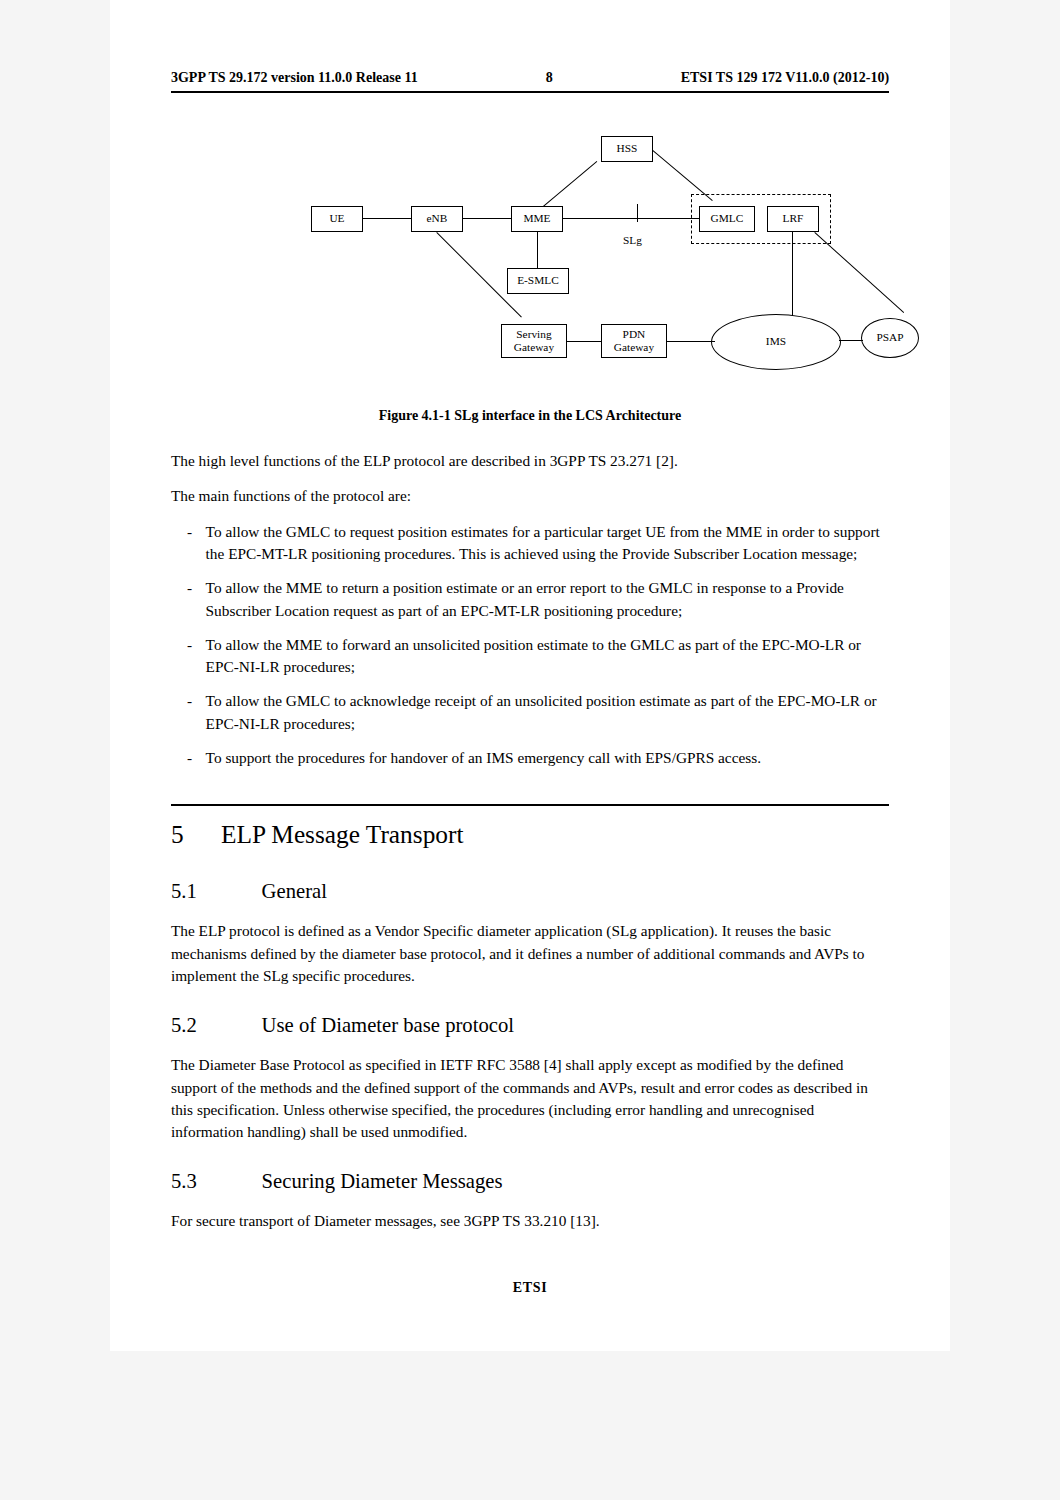3GPP TS 29.172 version 11.0.0 Release 11 8 ETSI TS 129 172 V11.0.0 (2012-10)
HSS
UE
eNB
MME
GMLC
LRF
E-SMLC
Serving Gateway
PDN Gateway
IMS
PSAP
SLg
Figure 4.1-1 SLg interface in the LCS Architecture
The high level functions of the ELP protocol are described in 3GPP TS 23.271 [2].
The main functions of the protocol are:
To allow the GMLC to request position estimates for a particular target UE from the MME in order to support the EPC-MT-LR positioning procedures. This is achieved using the Provide Subscriber Location message;
To allow the MME to return a position estimate or an error report to the GMLC in response to a Provide Subscriber Location request as part of an EPC-MT-LR positioning procedure;
To allow the MME to forward an unsolicited position estimate to the GMLC as part of the EPC-MO-LR or EPC-NI-LR procedures;
To allow the GMLC to acknowledge receipt of an unsolicited position estimate as part of the EPC-MO-LR or EPC-NI-LR procedures;
To support the procedures for handover of an IMS emergency call with EPS/GPRS access.
5 ELP Message Transport
5.1 General
The ELP protocol is defined as a Vendor Specific diameter application (SLg application). It reuses the basic mechanisms defined by the diameter base protocol, and it defines a number of additional commands and AVPs to implement the SLg specific procedures.
5.2 Use of Diameter base protocol
The Diameter Base Protocol as specified in IETF RFC 3588 [4] shall apply except as modified by the defined support of the methods and the defined support of the commands and AVPs, result and error codes as described in this specification. Unless otherwise specified, the procedures (including error handling and unrecognised information handling) shall be used unmodified.
5.3 Securing Diameter Messages
For secure transport of Diameter messages, see 3GPP TS 33.210 [13].
ETSI